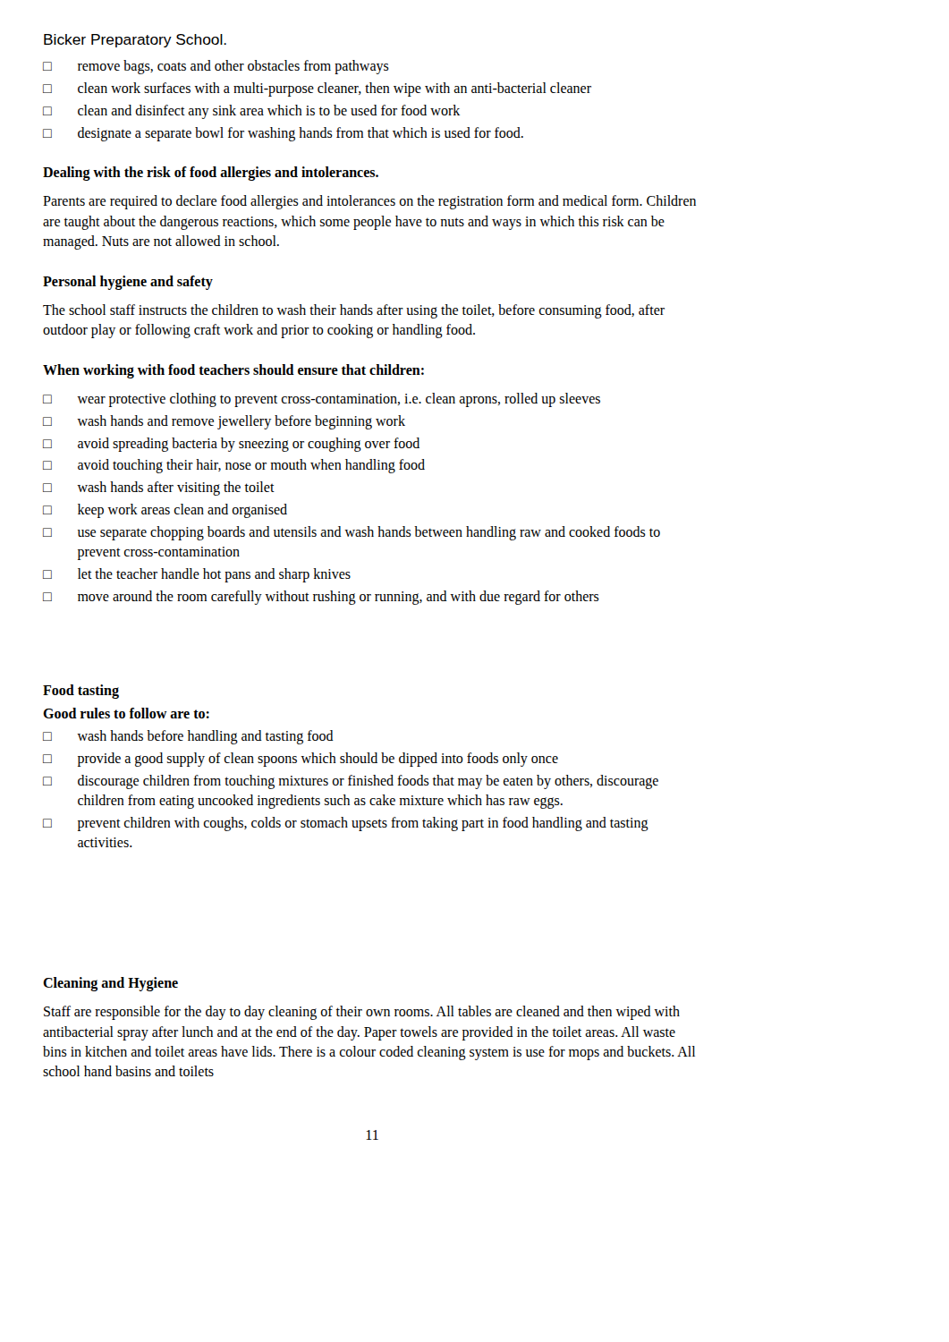Bicker Preparatory School.
remove bags, coats and other obstacles from pathways
clean work surfaces with a multi-purpose cleaner, then wipe with an anti-bacterial cleaner
clean and disinfect any sink area which is to be used for food work
designate a separate bowl for washing hands from that which is used for food.
Dealing with the risk of food allergies and intolerances.
Parents are required to declare food allergies and intolerances on the registration form and medical form. Children are taught about the dangerous reactions, which some people have to nuts and ways in which this risk can be managed. Nuts are not allowed in school.
Personal hygiene and safety
The school staff instructs the children to wash their hands after using the toilet, before consuming food, after outdoor play or following craft work and prior to cooking or handling food.
When working with food teachers should ensure that children:
wear protective clothing to prevent cross-contamination, i.e. clean aprons, rolled up sleeves
wash hands and remove jewellery before beginning work
avoid spreading bacteria by sneezing or coughing over food
avoid touching their hair, nose or mouth when handling food
wash hands after visiting the toilet
keep work areas clean and organised
use separate chopping boards and utensils and wash hands between handling raw and cooked foods to prevent cross-contamination
let the teacher handle hot pans and sharp knives
move around the room carefully without rushing or running, and with due regard for others
Food tasting
Good rules to follow are to:
wash hands before handling and tasting food
provide a good supply of clean spoons which should be dipped into foods only once
discourage children from touching mixtures or finished foods that may be eaten by others, discourage children from eating uncooked ingredients such as cake mixture which has raw eggs.
prevent children with coughs, colds or stomach upsets from taking part in food handling and tasting activities.
Cleaning and Hygiene
Staff are responsible for the day to day cleaning of their own rooms. All tables are cleaned and then wiped with antibacterial spray after lunch and at the end of the day. Paper towels are provided in the toilet areas. All waste bins in kitchen and toilet areas have lids. There is a colour coded cleaning system is use for mops and buckets. All school hand basins and toilets
11